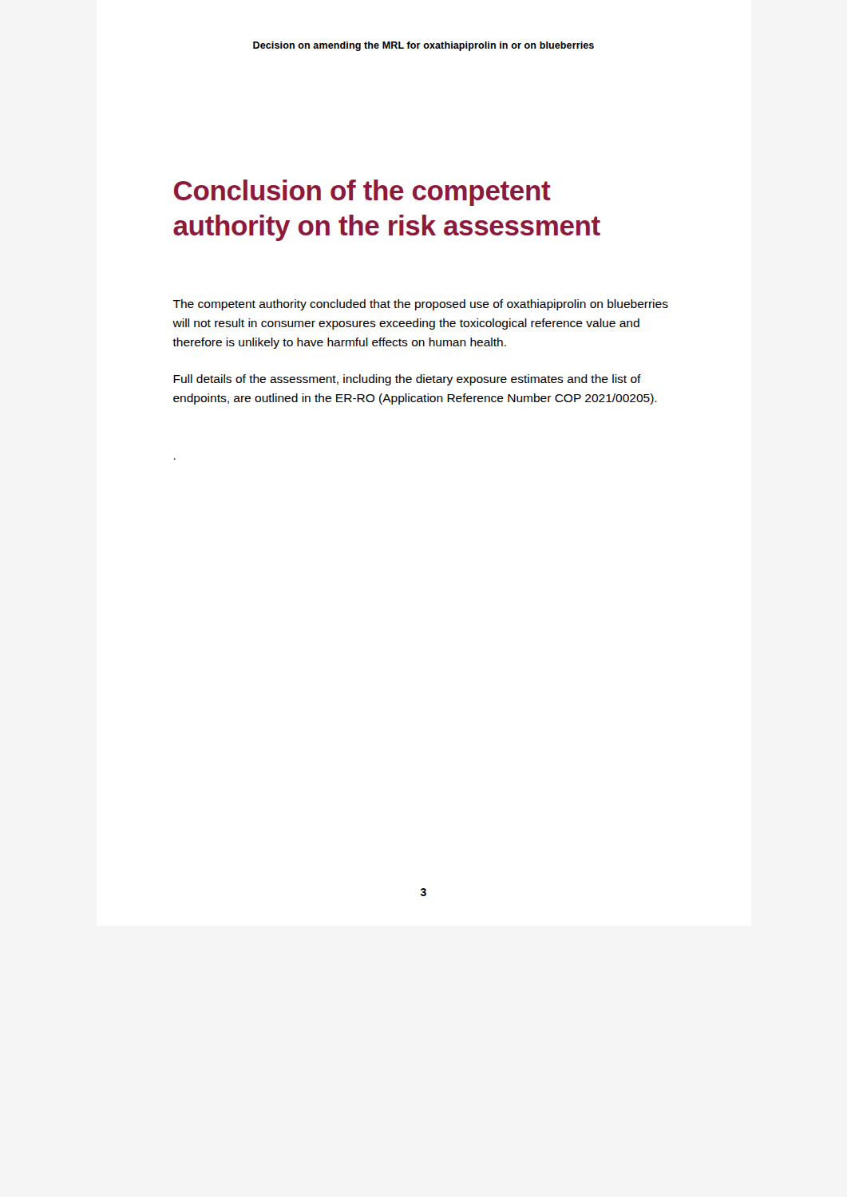Decision on amending the MRL for oxathiapiprolin in or on blueberries
Conclusion of the competent authority on the risk assessment
The competent authority concluded that the proposed use of oxathiapiprolin on blueberries will not result in consumer exposures exceeding the toxicological reference value and therefore is unlikely to have harmful effects on human health.
Full details of the assessment, including the dietary exposure estimates and the list of endpoints, are outlined in the ER-RO (Application Reference Number COP 2021/00205).
.
3